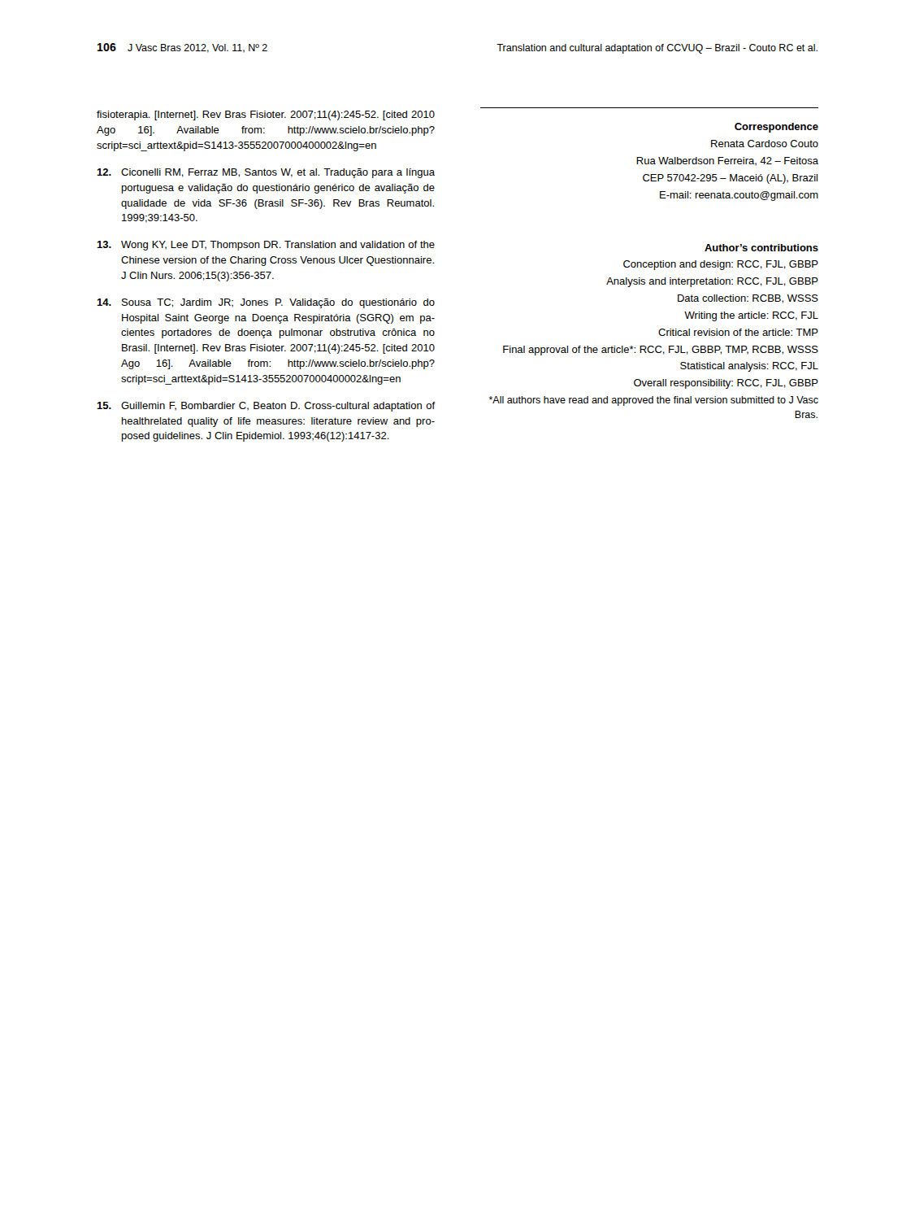106 J Vasc Bras 2012, Vol. 11, Nº 2 Translation and cultural adaptation of CCVUQ – Brazil - Couto RC et al.
fisioterapia. [Internet]. Rev Bras Fisioter. 2007;11(4):245-52. [cited 2010 Ago 16]. Available from: http://www.scielo.br/scielo.php?script=sci_arttext&pid=S1413-35552007000400002&lng=en
12. Ciconelli RM, Ferraz MB, Santos W, et al. Tradução para a língua portuguesa e validação do questionário genérico de avaliação de qualidade de vida SF-36 (Brasil SF-36). Rev Bras Reumatol. 1999;39:143-50.
13. Wong KY, Lee DT, Thompson DR. Translation and validation of the Chinese version of the Charing Cross Venous Ulcer Questionnaire. J Clin Nurs. 2006;15(3):356-357.
14. Sousa TC; Jardim JR; Jones P. Validação do questionário do Hospital Saint George na Doença Respiratória (SGRQ) em pacientes portadores de doença pulmonar obstrutiva crônica no Brasil. [Internet]. Rev Bras Fisioter. 2007;11(4):245-52. [cited 2010 Ago 16]. Available from: http://www.scielo.br/scielo.php?script=sci_arttext&pid=S1413-35552007000400002&lng=en
15. Guillemin F, Bombardier C, Beaton D. Cross-cultural adaptation of healthrelated quality of life measures: literature review and proposed guidelines. J Clin Epidemiol. 1993;46(12):1417-32.
Correspondence
Renata Cardoso Couto
Rua Walberdson Ferreira, 42 – Feitosa
CEP 57042-295 – Maceió (AL), Brazil
E-mail: reenata.couto@gmail.com
Author’s contributions
Conception and design: RCC, FJL, GBBP
Analysis and interpretation: RCC, FJL, GBBP
Data collection: RCBB, WSSS
Writing the article: RCC, FJL
Critical revision of the article: TMP
Final approval of the article*: RCC, FJL, GBBP, TMP, RCBB, WSSS
Statistical analysis: RCC, FJL
Overall responsibility: RCC, FJL, GBBP
*All authors have read and approved the final version submitted to J Vasc Bras.